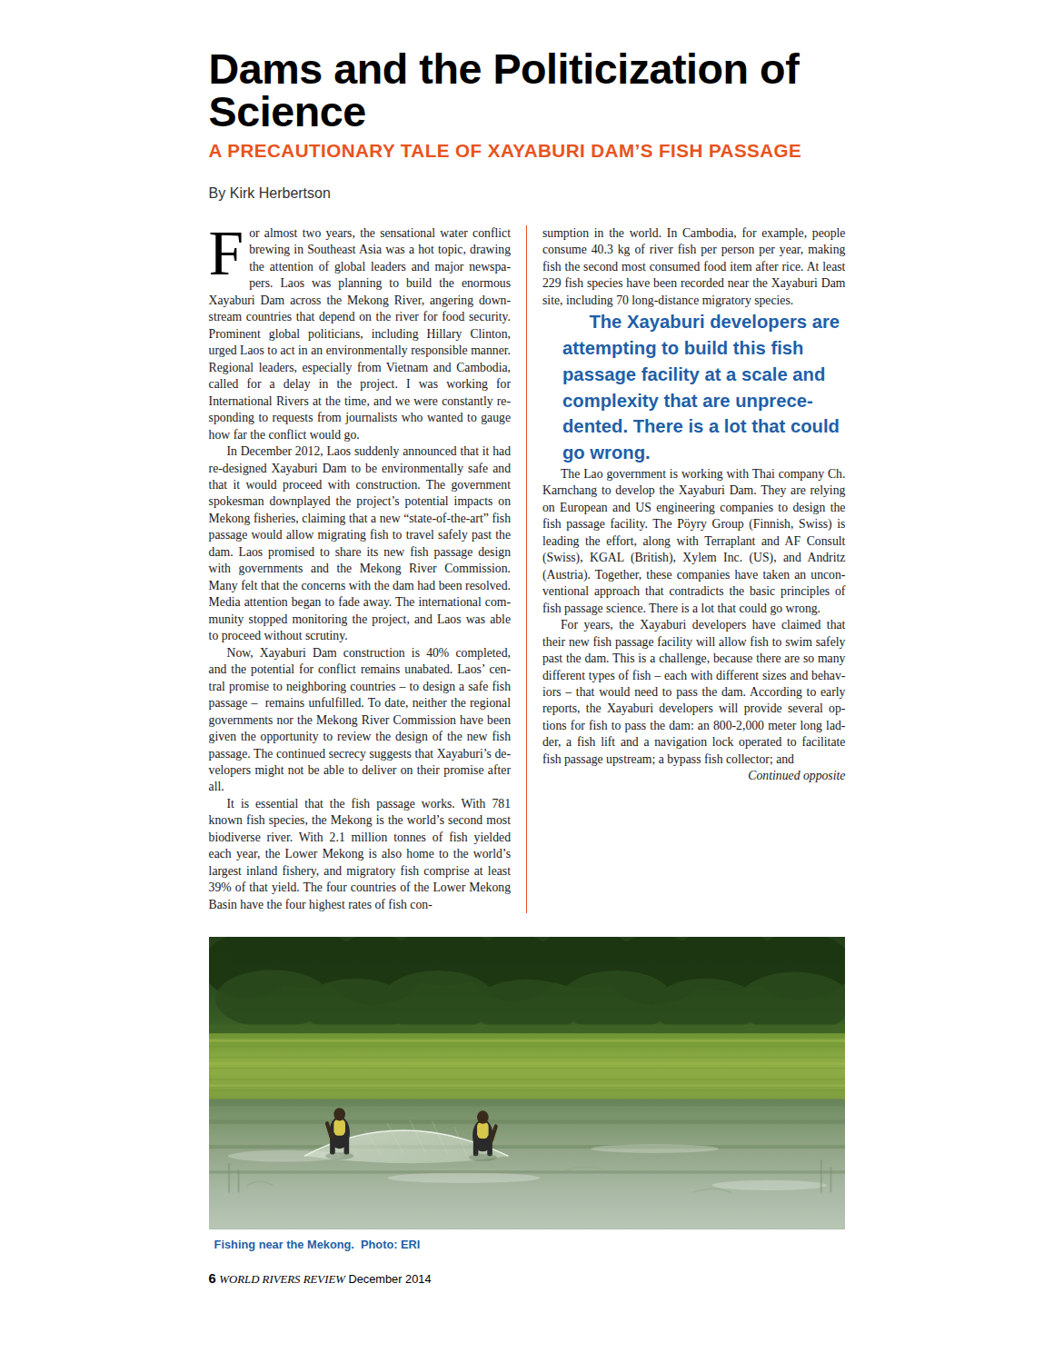Dams and the Politicization of Science
A Precautionary Tale of Xayaburi Dam’s Fish Passage
By Kirk Herbertson
For almost two years, the sensational water conflict brewing in Southeast Asia was a hot topic, drawing the attention of global leaders and major newspapers. Laos was planning to build the enormous Xayaburi Dam across the Mekong River, angering downstream countries that depend on the river for food security. Prominent global politicians, including Hillary Clinton, urged Laos to act in an environmentally responsible manner. Regional leaders, especially from Vietnam and Cambodia, called for a delay in the project. I was working for International Rivers at the time, and we were constantly responding to requests from journalists who wanted to gauge how far the conflict would go.
In December 2012, Laos suddenly announced that it had re-designed Xayaburi Dam to be environmentally safe and that it would proceed with construction. The government spokesman downplayed the project’s potential impacts on Mekong fisheries, claiming that a new “state-of-the-art” fish passage would allow migrating fish to travel safely past the dam. Laos promised to share its new fish passage design with governments and the Mekong River Commission. Many felt that the concerns with the dam had been resolved. Media attention began to fade away. The international community stopped monitoring the project, and Laos was able to proceed without scrutiny.
Now, Xayaburi Dam construction is 40% completed, and the potential for conflict remains unabated. Laos’ central promise to neighboring countries – to design a safe fish passage – remains unfulfilled. To date, neither the regional governments nor the Mekong River Commission have been given the opportunity to review the design of the new fish passage. The continued secrecy suggests that Xayaburi’s developers might not be able to deliver on their promise after all.
It is essential that the fish passage works. With 781 known fish species, the Mekong is the world’s second most biodiverse river. With 2.1 million tonnes of fish yielded each year, the Lower Mekong is also home to the world’s largest inland fishery, and migratory fish comprise at least 39% of that yield. The four countries of the Lower Mekong Basin have the four highest rates of fish con-
sumption in the world. In Cambodia, for example, people consume 40.3 kg of river fish per person per year, making fish the second most consumed food item after rice. At least 229 fish species have been recorded near the Xayaburi Dam site, including 70 long-distance migratory species.
The Xayaburi developers are attempting to build this fish passage facility at a scale and complexity that are unprecedented. There is a lot that could go wrong.
The Lao government is working with Thai company Ch. Karnchang to develop the Xayaburi Dam. They are relying on European and US engineering companies to design the fish passage facility. The Pöyry Group (Finnish, Swiss) is leading the effort, along with Terraplant and AF Consult (Swiss), KGAL (British), Xylem Inc. (US), and Andritz (Austria). Together, these companies have taken an unconventional approach that contradicts the basic principles of fish passage science. There is a lot that could go wrong.
For years, the Xayaburi developers have claimed that their new fish passage facility will allow fish to swim safely past the dam. This is a challenge, because there are so many different types of fish – each with different sizes and behaviors – that would need to pass the dam. According to early reports, the Xayaburi developers will provide several options for fish to pass the dam: an 800-2,000 meter long ladder, a fish lift and a navigation lock operated to facilitate fish passage upstream; a bypass fish collector; and
Continued opposite
Fishing near the Mekong. Photo: ERI
6 WORLD RIVERS REVIEW December 2014